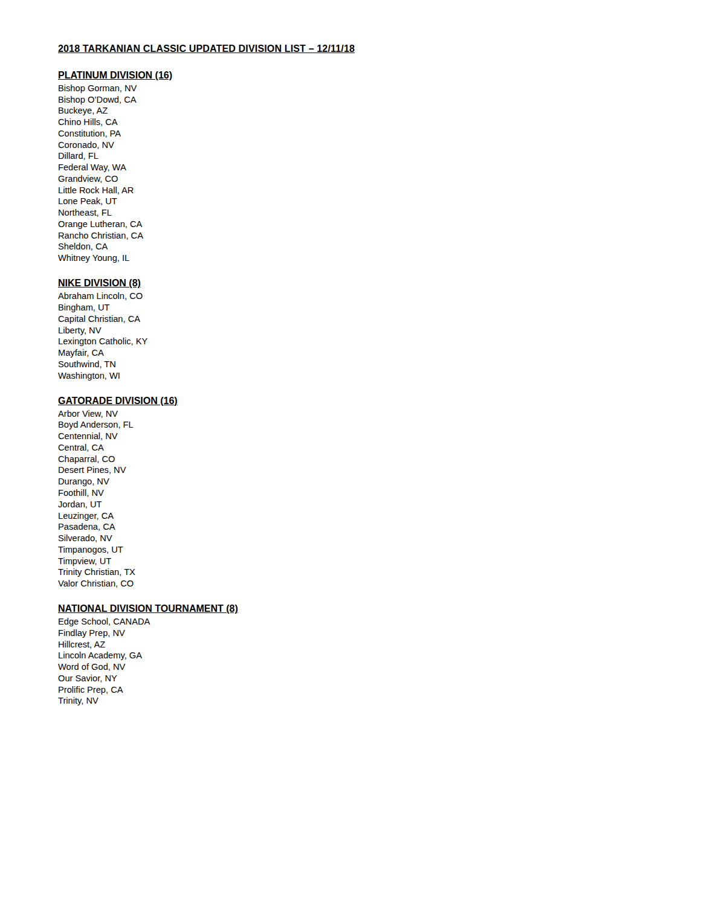2018 TARKANIAN CLASSIC UPDATED DIVISION LIST – 12/11/18
PLATINUM DIVISION (16)
Bishop Gorman, NV
Bishop O’Dowd, CA
Buckeye, AZ
Chino Hills, CA
Constitution, PA
Coronado, NV
Dillard, FL
Federal Way, WA
Grandview, CO
Little Rock Hall, AR
Lone Peak, UT
Northeast, FL
Orange Lutheran, CA
Rancho Christian, CA
Sheldon, CA
Whitney Young, IL
NIKE DIVISION (8)
Abraham Lincoln, CO
Bingham, UT
Capital Christian, CA
Liberty, NV
Lexington Catholic, KY
Mayfair, CA
Southwind, TN
Washington, WI
GATORADE DIVISION (16)
Arbor View, NV
Boyd Anderson, FL
Centennial, NV
Central, CA
Chaparral, CO
Desert Pines, NV
Durango, NV
Foothill, NV
Jordan, UT
Leuzinger, CA
Pasadena, CA
Silverado, NV
Timpanogos, UT
Timpview, UT
Trinity Christian, TX
Valor Christian, CO
NATIONAL DIVISION TOURNAMENT (8)
Edge School, CANADA
Findlay Prep, NV
Hillcrest, AZ
Lincoln Academy, GA
Word of God, NV
Our Savior, NY
Prolific Prep, CA
Trinity, NV